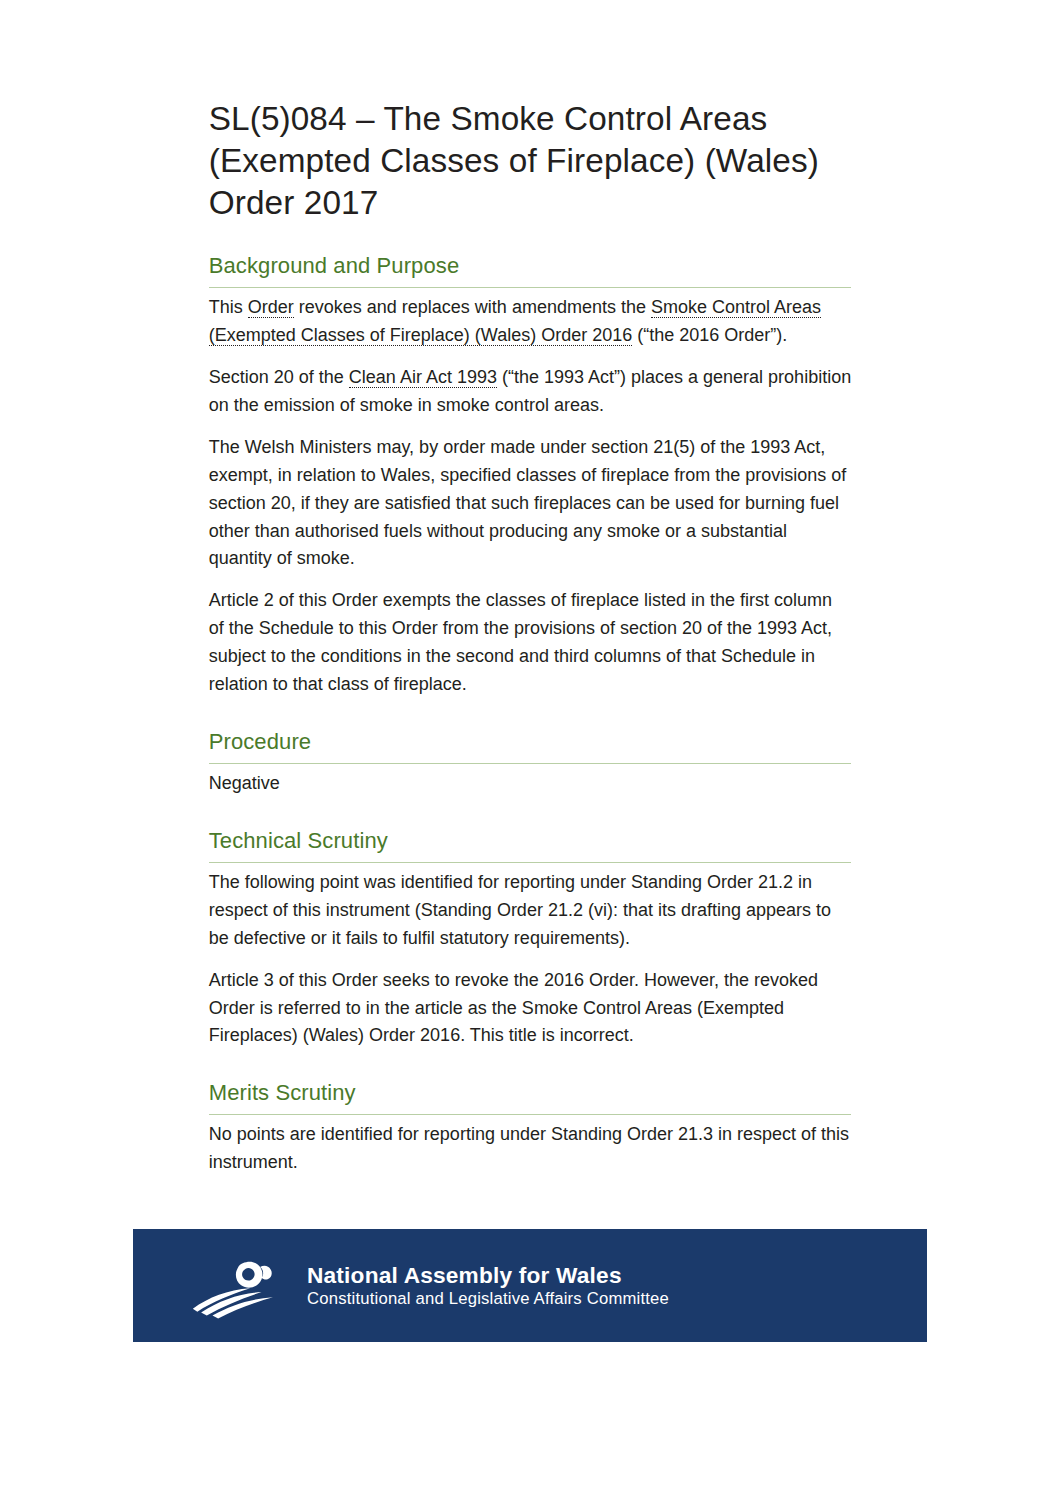SL(5)084 – The Smoke Control Areas (Exempted Classes of Fireplace) (Wales) Order 2017
Background and Purpose
This Order revokes and replaces with amendments the Smoke Control Areas (Exempted Classes of Fireplace) (Wales) Order 2016 (“the 2016 Order”).
Section 20 of the Clean Air Act 1993 (“the 1993 Act”) places a general prohibition on the emission of smoke in smoke control areas.
The Welsh Ministers may, by order made under section 21(5) of the 1993 Act, exempt, in relation to Wales, specified classes of fireplace from the provisions of section 20, if they are satisfied that such fireplaces can be used for burning fuel other than authorised fuels without producing any smoke or a substantial quantity of smoke.
Article 2 of this Order exempts the classes of fireplace listed in the first column of the Schedule to this Order from the provisions of section 20 of the 1993 Act, subject to the conditions in the second and third columns of that Schedule in relation to that class of fireplace.
Procedure
Negative
Technical Scrutiny
The following point was identified for reporting under Standing Order 21.2 in respect of this instrument (Standing Order 21.2 (vi): that its drafting appears to be defective or it fails to fulfil statutory requirements).
Article 3 of this Order seeks to revoke the 2016 Order. However, the revoked Order is referred to in the article as the Smoke Control Areas (Exempted Fireplaces) (Wales) Order 2016. This title is incorrect.
Merits Scrutiny
No points are identified for reporting under Standing Order 21.3 in respect of this instrument.
National Assembly for Wales
Constitutional and Legislative Affairs Committee